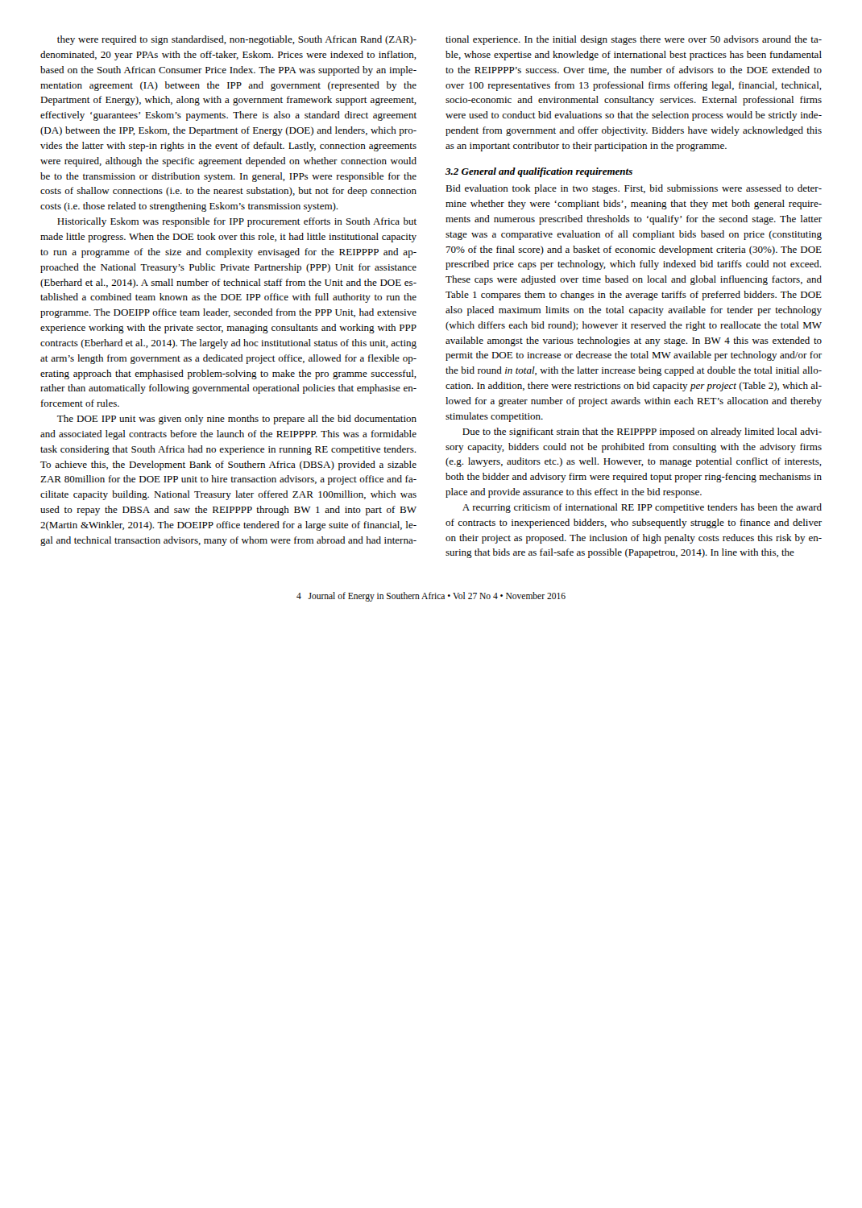they were required to sign standardised, non-negotiable, South African Rand (ZAR)-denominated, 20 year PPAs with the off-taker, Eskom. Prices were indexed to inflation, based on the South African Consumer Price Index. The PPA was supported by an implementation agreement (IA) between the IPP and government (represented by the Department of Energy), which, along with a government framework support agreement, effectively ‘guarantees’ Eskom’s payments. There is also a standard direct agreement (DA) between the IPP, Eskom, the Department of Energy (DOE) and lenders, which provides the latter with step-in rights in the event of default. Lastly, connection agreements were required, although the specific agreement depended on whether connection would be to the transmission or distribution system. In general, IPPs were responsible for the costs of shallow connections (i.e. to the nearest substation), but not for deep connection costs (i.e. those related to strengthening Eskom’s transmission system).
Historically Eskom was responsible for IPP procurement efforts in South Africa but made little progress. When the DOE took over this role, it had little institutional capacity to run a programme of the size and complexity envisaged for the REIPPPP and approached the National Treasury’s Public Private Partnership (PPP) Unit for assistance (Eberhard et al., 2014). A small number of technical staff from the Unit and the DOE established a combined team known as the DOE IPP office with full authority to run the programme. The DOEIPP office team leader, seconded from the PPP Unit, had extensive experience working with the private sector, managing consultants and working with PPP contracts (Eberhard et al., 2014). The largely ad hoc institutional status of this unit, acting at arm’s length from government as a dedicated project office, allowed for a flexible operating approach that emphasised problem-solving to make the pro gramme successful, rather than automatically following governmental operational policies that emphasise enforcement of rules.
The DOE IPP unit was given only nine months to prepare all the bid documentation and associated legal contracts before the launch of the REIPPPP. This was a formidable task considering that South Africa had no experience in running RE competitive tenders. To achieve this, the Development Bank of Southern Africa (DBSA) provided a sizable ZAR 80million for the DOE IPP unit to hire transaction advisors, a project office and facilitate capacity building. National Treasury later offered ZAR 100million, which was used to repay the DBSA and saw the REIPPPP through BW 1 and into part of BW 2(Martin &Winkler, 2014). The DOEIPP office tendered for a large suite of financial, legal and technical transaction advisors, many of whom were from abroad and had international experience. In the initial design stages there were over 50 advisors around the table, whose expertise and knowledge of international best practices has been fundamental to the REIPPPP’s success. Over time, the number of advisors to the DOE extended to over 100 representatives from 13 professional firms offering legal, financial, technical, socio-economic and environmental consultancy services. External professional firms were used to conduct bid evaluations so that the selection process would be strictly independent from government and offer objectivity. Bidders have widely acknowledged this as an important contributor to their participation in the programme.
3.2 General and qualification requirements
Bid evaluation took place in two stages. First, bid submissions were assessed to determine whether they were ‘compliant bids’, meaning that they met both general requirements and numerous prescribed thresholds to ‘qualify’ for the second stage. The latter stage was a comparative evaluation of all compliant bids based on price (constituting 70% of the final score) and a basket of economic development criteria (30%). The DOE prescribed price caps per technology, which fully indexed bid tariffs could not exceed. These caps were adjusted over time based on local and global influencing factors, and Table 1 compares them to changes in the average tariffs of preferred bidders. The DOE also placed maximum limits on the total capacity available for tender per technology (which differs each bid round); however it reserved the right to reallocate the total MW available amongst the various technologies at any stage. In BW 4 this was extended to permit the DOE to increase or decrease the total MW available per technology and/or for the bid round in total, with the latter increase being capped at double the total initial allocation. In addition, there were restrictions on bid capacity per project (Table 2), which allowed for a greater number of project awards within each RET’s allocation and thereby stimulates competition.
Due to the significant strain that the REIPPPP imposed on already limited local advisory capacity, bidders could not be prohibited from consulting with the advisory firms (e.g. lawyers, auditors etc.) as well. However, to manage potential conflict of interests, both the bidder and advisory firm were required toput proper ring-fencing mechanisms in place and provide assurance to this effect in the bid response.
A recurring criticism of international RE IPP competitive tenders has been the award of contracts to inexperienced bidders, who subsequently struggle to finance and deliver on their project as proposed. The inclusion of high penalty costs reduces this risk by ensuring that bids are as fail-safe as possible (Papapetrou, 2014). In line with this, the
4 Journal of Energy in Southern Africa • Vol 27 No 4 • November 2016